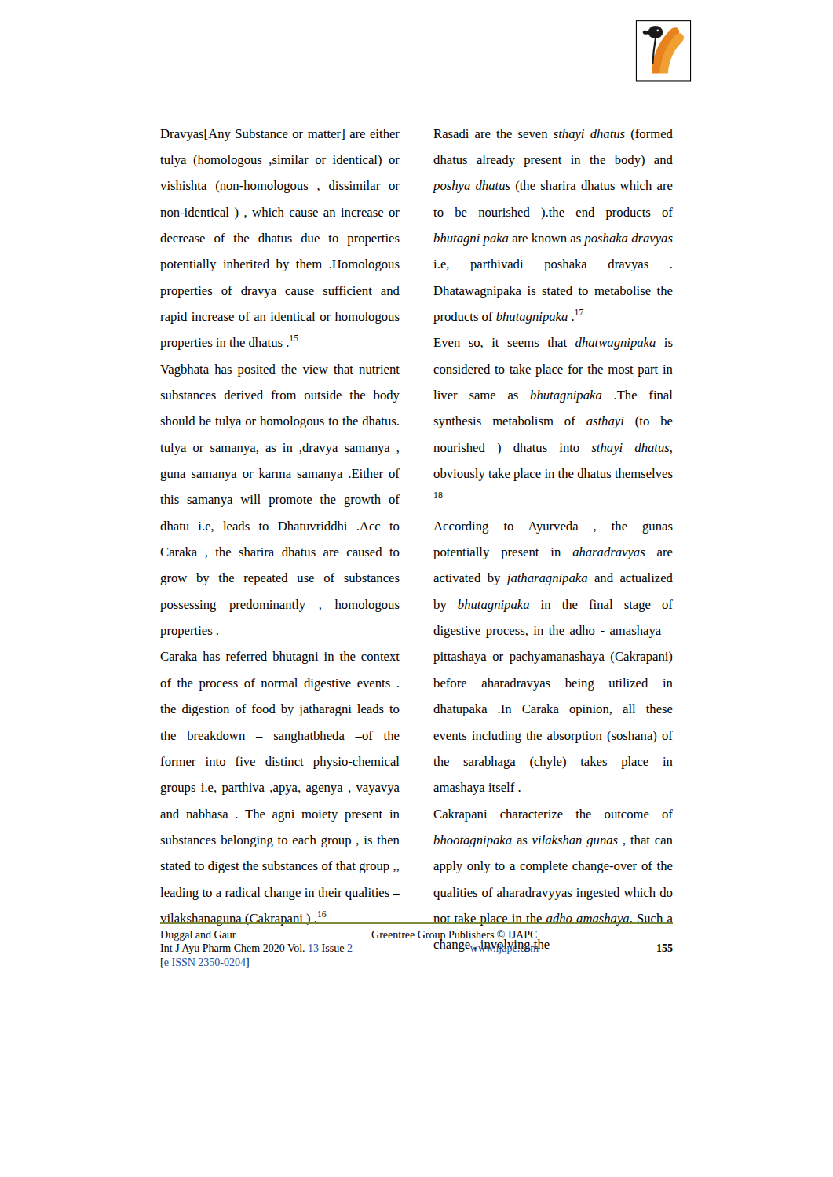Dravyas[Any Substance or matter] are either tulya (homologous ,similar or identical) or vishishta (non-homologous , dissimilar or non-identical ) , which cause an increase or decrease of the dhatus due to properties potentially inherited by them .Homologous properties of dravya cause sufficient and rapid increase of an identical or homologous properties in the dhatus .15
Vagbhata has posited the view that nutrient substances derived from outside the body should be tulya or homologous to the dhatus. tulya or samanya, as in ,dravya samanya , guna samanya or karma samanya .Either of this samanya will promote the growth of dhatu i.e, leads to Dhatuvriddhi .Acc to Caraka , the sharira dhatus are caused to grow by the repeated use of substances possessing predominantly , homologous properties .
Caraka has referred bhutagni in the context of the process of normal digestive events . the digestion of food by jatharagni leads to the breakdown – sanghatbheda –of the former into five distinct physio-chemical groups i.e, parthiva ,apya, agenya , vayavya and nabhasa . The agni moiety present in substances belonging to each group , is then stated to digest the substances of that group ,, leading to a radical change in their qualities – vilakshanaguna (Cakrapani ) .16
Rasadi are the seven sthayi dhatus (formed dhatus already present in the body) and poshya dhatus (the sharira dhatus which are to be nourished ).the end products of bhutagni paka are known as poshaka dravyas i.e, parthivadi poshaka dravyas . Dhatawagnipaka is stated to metabolise the products of bhutagnipaka .17
Even so, it seems that dhatwagnipaka is considered to take place for the most part in liver same as bhutagnipaka .The final synthesis metabolism of asthayi (to be nourished ) dhatus into sthayi dhatus, obviously take place in the dhatus themselves 18
According to Ayurveda , the gunas potentially present in aharadravyas are activated by jatharagnipaka and actualized by bhutagnipaka in the final stage of digestive process, in the adho - amashaya – pittashaya or pachyamanashaya (Cakrapani) before aharadravyas being utilized in dhatupaka .In Caraka opinion, all these events including the absorption (soshana) of the sarabhaga (chyle) takes place in amashaya itself .
Cakrapani characterize the outcome of bhootagnipaka as vilakshan gunas , that can apply only to a complete change-over of the qualities of aharadravyyas ingested which do not take place in the adho amashaya. Such a change , involving the
Duggal and Gaur
Greentree Group Publishers © IJAPC
Int J Ayu Pharm Chem 2020 Vol. 13 Issue 2
www.ijapc.com
155
[e ISSN 2350-0204]